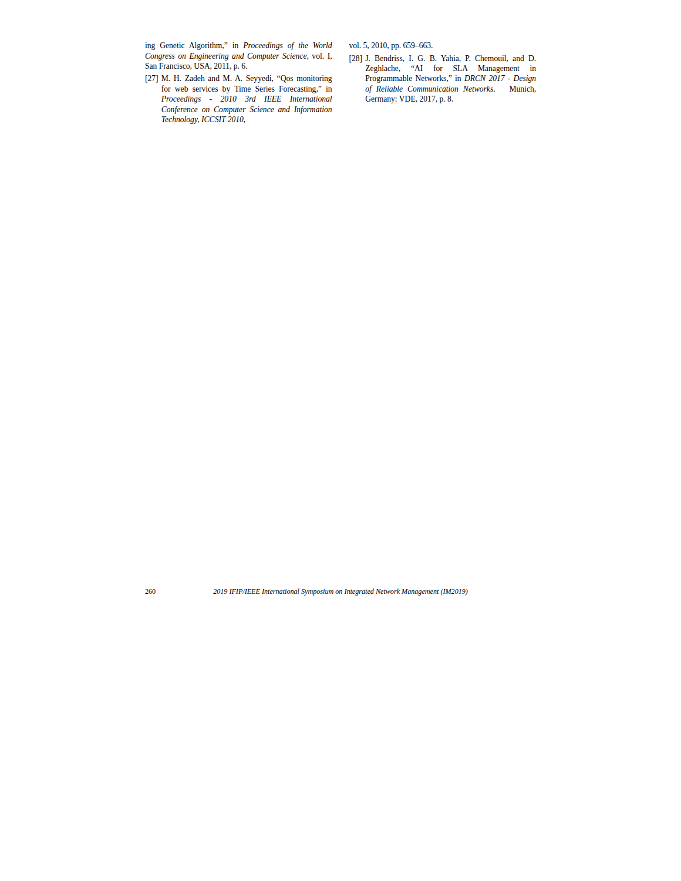ing Genetic Algorithm,” in Proceedings of the World Congress on Engineering and Computer Science, vol. I, San Francisco, USA, 2011, p. 6.
[27] M. H. Zadeh and M. A. Seyyedi, “Qos monitoring for web services by Time Series Forecasting,” in Proceedings - 2010 3rd IEEE International Conference on Computer Science and Information Technology, ICCSIT 2010,
vol. 5, 2010, pp. 659–663.
[28] J. Bendriss, I. G. B. Yahia, P. Chemouil, and D. Zeghlache, “AI for SLA Management in Programmable Networks,” in DRCN 2017 - Design of Reliable Communication Networks. Munich, Germany: VDE, 2017, p. 8.
260
2019 IFIP/IEEE International Symposium on Integrated Network Management (IM2019)